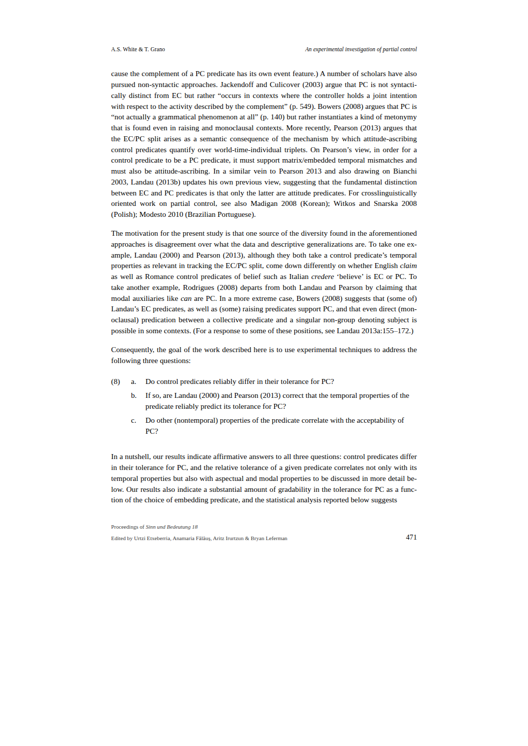A.S. White & T. Grano
An experimental investigation of partial control
cause the complement of a PC predicate has its own event feature.) A number of scholars have also pursued non-syntactic approaches. Jackendoff and Culicover (2003) argue that PC is not syntactically distinct from EC but rather “occurs in contexts where the controller holds a joint intention with respect to the activity described by the complement” (p. 549). Bowers (2008) argues that PC is “not actually a grammatical phenomenon at all” (p. 140) but rather instantiates a kind of metonymy that is found even in raising and monoclausal contexts. More recently, Pearson (2013) argues that the EC/PC split arises as a semantic consequence of the mechanism by which attitude-ascribing control predicates quantify over world-time-individual triplets. On Pearson’s view, in order for a control predicate to be a PC predicate, it must support matrix/embedded temporal mismatches and must also be attitude-ascribing. In a similar vein to Pearson 2013 and also drawing on Bianchi 2003, Landau (2013b) updates his own previous view, suggesting that the fundamental distinction between EC and PC predicates is that only the latter are attitude predicates. For crosslinguistically oriented work on partial control, see also Madigan 2008 (Korean); Witkos and Snarska 2008 (Polish); Modesto 2010 (Brazilian Portuguese).
The motivation for the present study is that one source of the diversity found in the aforementioned approaches is disagreement over what the data and descriptive generalizations are. To take one example, Landau (2000) and Pearson (2013), although they both take a control predicate’s temporal properties as relevant in tracking the EC/PC split, come down differently on whether English claim as well as Romance control predicates of belief such as Italian credere ‘believe’ is EC or PC. To take another example, Rodrigues (2008) departs from both Landau and Pearson by claiming that modal auxiliaries like can are PC. In a more extreme case, Bowers (2008) suggests that (some of) Landau’s EC predicates, as well as (some) raising predicates support PC, and that even direct (monoclausal) predication between a collective predicate and a singular non-group denoting subject is possible in some contexts. (For a response to some of these positions, see Landau 2013a:155–172.)
Consequently, the goal of the work described here is to use experimental techniques to address the following three questions:
| (8) | a. | Do control predicates reliably differ in their tolerance for PC? |
| | b. | If so, are Landau (2000) and Pearson (2013) correct that the temporal properties of the predicate reliably predict its tolerance for PC? |
| | c. | Do other (nontemporal) properties of the predicate correlate with the acceptability of PC? |
In a nutshell, our results indicate affirmative answers to all three questions: control predicates differ in their tolerance for PC, and the relative tolerance of a given predicate correlates not only with its temporal properties but also with aspectual and modal properties to be discussed in more detail below. Our results also indicate a substantial amount of gradability in the tolerance for PC as a function of the choice of embedding predicate, and the statistical analysis reported below suggests
Proceedings of Sinn und Bedeutung 18
Edited by Urtzi Etxeberria, Anamaria Fălăuș, Aritz Irurtzun & Bryan Leferman
471